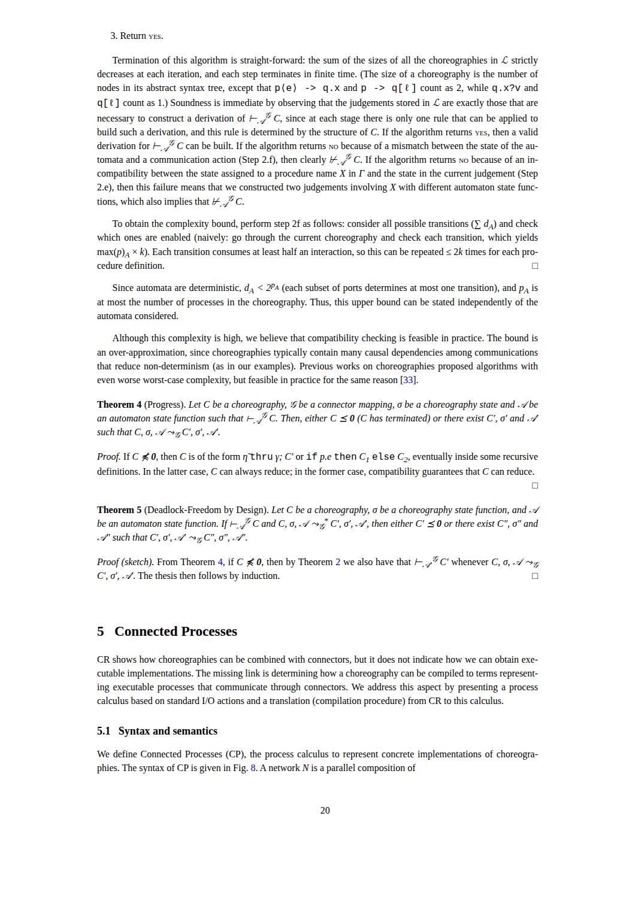Return yes.
Termination of this algorithm is straight-forward: the sum of the sizes of all the choreographies in ℒ strictly decreases at each iteration, and each step terminates in finite time. (The size of a choreography is the number of nodes in its abstract syntax tree, except that p⟨e⟩ -> q.x and p -> q[ℓ] count as 2, while q.x?v and q[ℓ] count as 1.) Soundness is immediate by observing that the judgements stored in ℒ are exactly those that are necessary to construct a derivation of ⊢𝒜𝒢 C, since at each stage there is only one rule that can be applied to build such a derivation, and this rule is determined by the structure of C. If the algorithm returns yes, then a valid derivation for ⊢𝒜𝒢 C can be built. If the algorithm returns no because of a mismatch between the state of the automata and a communication action (Step 2.f), then clearly ⊬𝒜𝒢 C. If the algorithm returns no because of an incompatibility between the state assigned to a procedure name X in Γ and the state in the current judgement (Step 2.e), then this failure means that we constructed two judgements involving X with different automaton state functions, which also implies that ⊬𝒜𝒢 C.
To obtain the complexity bound, perform step 2f as follows: consider all possible transitions (∑ dA) and check which ones are enabled (naively: go through the current choreography and check each transition, which yields max(p)A × k). Each transition consumes at least half an interaction, so this can be repeated ≤ 2k times for each procedure definition. □
Since automata are deterministic, dA < 2pA (each subset of ports determines at most one transition), and pA is at most the number of processes in the choreography. Thus, this upper bound can be stated independently of the automata considered.
Although this complexity is high, we believe that compatibility checking is feasible in practice. The bound is an over-approximation, since choreographies typically contain many causal dependencies among communications that reduce non-determinism (as in our examples). Previous works on choreographies proposed algorithms with even worse worst-case complexity, but feasible in practice for the same reason [33].
Theorem 4 (Progress). Let C be a choreography, 𝒢 be a connector mapping, σ be a choreography state and 𝒜 be an automaton state function such that ⊢𝒜𝒢 C. Then, either C ⪯ 0 (C has terminated) or there exist C′, σ′ and 𝒜′ such that C, σ, 𝒜 ⤳𝒢 C′, σ′, 𝒜′.
Proof. If C ⋠ 0, then C is of the form η̃ thru γ; C′ or if p.e then C1 else C2, eventually inside some recursive definitions. In the latter case, C can always reduce; in the former case, compatibility guarantees that C can reduce. □
Theorem 5 (Deadlock-Freedom by Design). Let C be a choreography, σ be a choreography state function, and 𝒜 be an automaton state function. If ⊢𝒜𝒢 C and C, σ, 𝒜 ⤳𝒢* C′, σ′, 𝒜′, then either C′ ⪯ 0 or there exist C″, σ″ and 𝒜″ such that C′, σ′, 𝒜′ ⤳𝒢 C″, σ″, 𝒜″.
Proof (sketch). From Theorem 4, if C ⋠ 0, then by Theorem 2 we also have that ⊢𝒜′𝒢 C′ whenever C, σ, 𝒜 ⤳𝒢 C′, σ′, 𝒜′. The thesis then follows by induction. □
5 Connected Processes
CR shows how choreographies can be combined with connectors, but it does not indicate how we can obtain executable implementations. The missing link is determining how a choreography can be compiled to terms representing executable processes that communicate through connectors. We address this aspect by presenting a process calculus based on standard I/O actions and a translation (compilation procedure) from CR to this calculus.
5.1 Syntax and semantics
We define Connected Processes (CP), the process calculus to represent concrete implementations of choreographies. The syntax of CP is given in Fig. 8. A network N is a parallel composition of
20